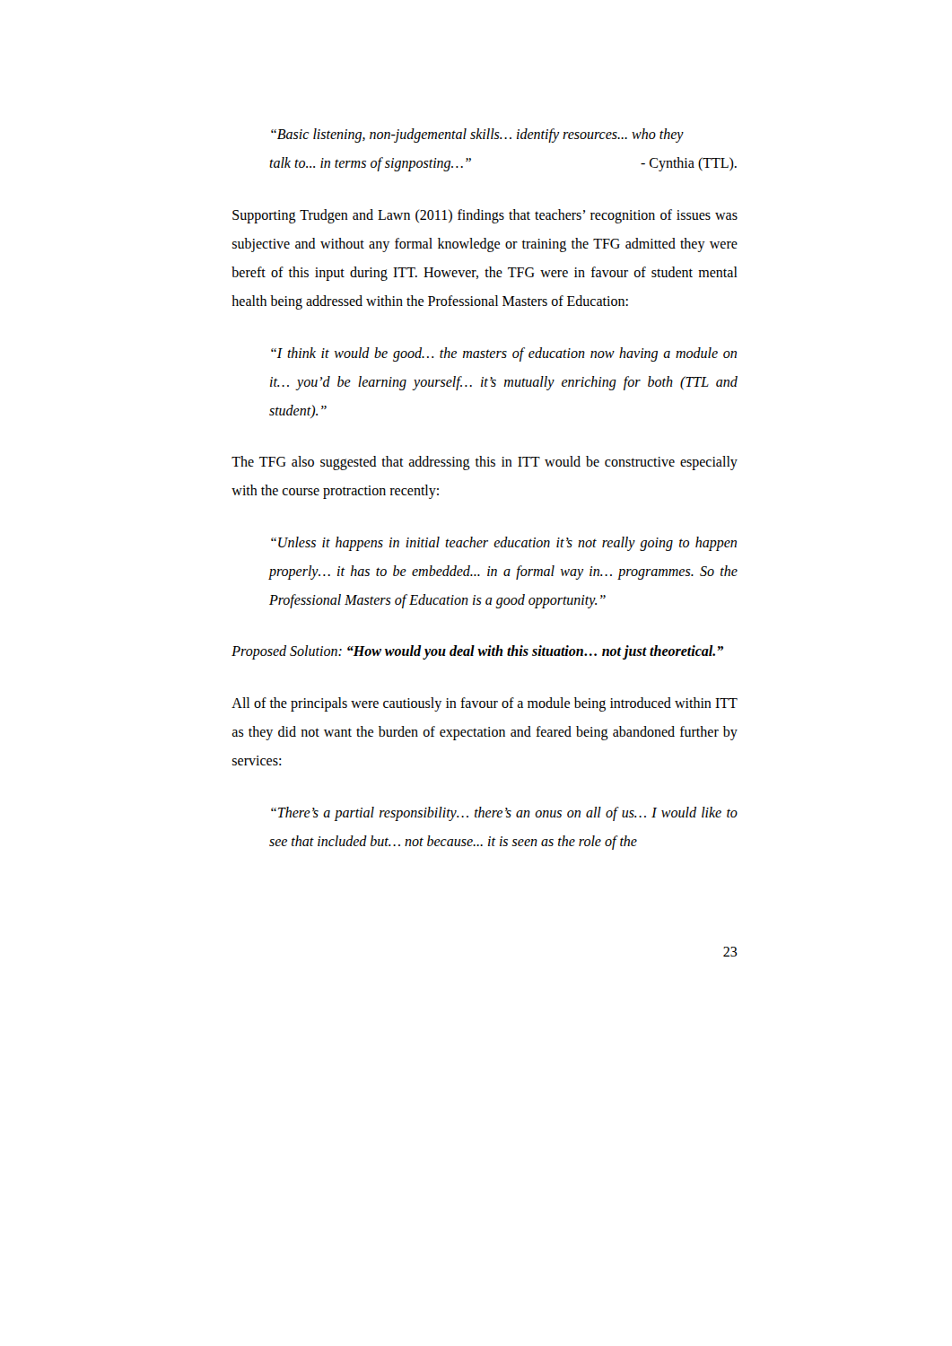“Basic listening, non-judgemental skills… identify resources... who they
talk to... in terms of signposting…”- Cynthia (TTL).
Supporting Trudgen and Lawn (2011) findings that teachers’ recognition of issues was subjective and without any formal knowledge or training the TFG admitted they were bereft of this input during ITT. However, the TFG were in favour of student mental health being addressed within the Professional Masters of Education:
“I think it would be good… the masters of education now having a module on it… you’d be learning yourself… it’s mutually enriching for both (TTL and student).”
The TFG also suggested that addressing this in ITT would be constructive especially with the course protraction recently:
“Unless it happens in initial teacher education it’s not really going to happen properly… it has to be embedded... in a formal way in… programmes. So the Professional Masters of Education is a good opportunity.”
Proposed Solution: “How would you deal with this situation… not just theoretical.”
All of the principals were cautiously in favour of a module being introduced within ITT as they did not want the burden of expectation and feared being abandoned further by services:
“There’s a partial responsibility… there’s an onus on all of us… I would like to see that included but… not because... it is seen as the role of the
23